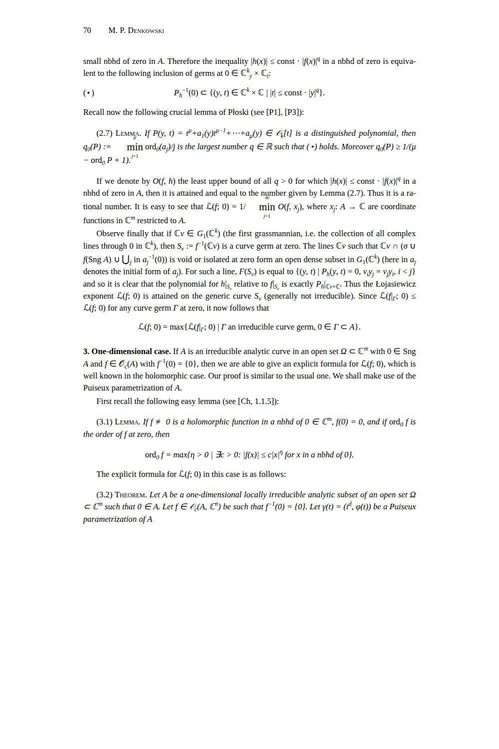70 M. P. Denkowski
small nbhd of zero in A. Therefore the inequality |h(x)| ≤ const · |f(x)|q in a nbhd of zero is equivalent to the following inclusion of germs at 0 ∈ ℂky × ℂt:
(⋆) Ph−1(0) ⊂ {(y, t) ∈ ℂk × ℂ | |t| ≤ const · |y|q}.
Recall now the following crucial lemma of Płoski (see [P1], [P3]):
(2.7) Lemma. If P(y, t) = tμ+a1(y)tμ−1+⋯+aμ(y) ∈ 𝒪k[t] is a distinguished polynomial, then q0(P) := μmin j=1 ord0(aj)/j is the largest number q ∈ ℝ such that (⋆) holds. Moreover q0(P) ≥ 1/(μ − ord0 P + 1).
If we denote by O(f, h) the least upper bound of all q > 0 for which |h(x)| ≤ const · |f(x)|q in a nbhd of zero in A, then it is attained and equal to the number given by Lemma (2.7). Thus it is a rational number. It is easy to see that ℒ(f; 0) = 1/mmin j=1 O(f, xj), where xj: A → ℂ are coordinate functions in ℂm restricted to A.
Observe finally that if ℂv ∈ G1(ℂk) (the first grassmannian, i.e. the collection of all complex lines through 0 in ℂk), then Sv := f−1(ℂv) is a curve germ at zero. The lines ℂv such that ℂv ∩ (σ ∪ f(Sng A) ∪ ⋃j in aj−1(0)) is void or isolated at zero form an open dense subset in G1(ℂk) (here in aj denotes the initial form of aj). For such a line, F(Sv) is equal to {(y, t) | Ph(y, t) = 0, viyj = vjyi, i < j} and so it is clear that the polynomial for h|Sv relative to f|Sv is exactly Ph|ℂv×ℂ. Thus the Łojasiewicz exponent ℒ(f; 0) is attained on the generic curve Sv (generally not irreducible). Since ℒ(f|Γ; 0) ≤ ℒ(f; 0) for any curve germ Γ at zero, it now follows that
ℒ(f; 0) = max{ℒ(f|Γ; 0) | Γ an irreducible curve germ, 0 ∈ Γ ⊂ A}.
3. One-dimensional case.
If A is an irreducible analytic curve in an open set Ω ⊂ ℂm with 0 ∈ Sng A and f ∈ 𝒪c(A) with f−1(0) = {0}, then we are able to give an explicit formula for ℒ(f; 0), which is well known in the holomorphic case. Our proof is similar to the usual one. We shall make use of the Puiseux parametrization of A.
First recall the following easy lemma (see [Ch, 1.1.5]):
(3.1) Lemma. If f ≢ 0 is a holomorphic function in a nbhd of 0 ∈ ℂm, f(0) = 0, and if ord0 f is the order of f at zero, then
ord0 f = max{η > 0 | ∃c > 0: |f(x)| ≤ c|x|η for x in a nbhd of 0}.
The explicit formula for ℒ(f; 0) in this case is as follows:
(3.2) Theorem. Let A be a one-dimensional locally irreducible analytic subset of an open set Ω ⊂ ℂm such that 0 ∈ A. Let f ∈ 𝒪c(A, ℂn) be such that f−1(0) = {0}. Let γ(t) = (td, φ(t)) be a Puiseux parametrization of A